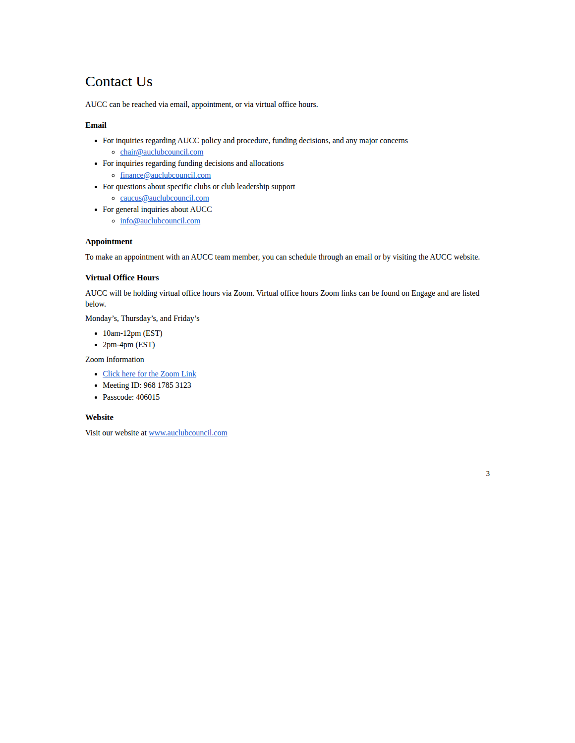Contact Us
AUCC can be reached via email, appointment, or via virtual office hours.
Email
For inquiries regarding AUCC policy and procedure, funding decisions, and any major concerns
chair@auclubcouncil.com
For inquiries regarding funding decisions and allocations
finance@auclubcouncil.com
For questions about specific clubs or club leadership support
caucus@auclubcouncil.com
For general inquiries about AUCC
info@auclubcouncil.com
Appointment
To make an appointment with an AUCC team member, you can schedule through an email or by visiting the AUCC website.
Virtual Office Hours
AUCC will be holding virtual office hours via Zoom. Virtual office hours Zoom links can be found on Engage and are listed below.
Monday’s, Thursday’s, and Friday’s
10am-12pm (EST)
2pm-4pm (EST)
Zoom Information
Click here for the Zoom Link
Meeting ID: 968 1785 3123
Passcode: 406015
Website
Visit our website at www.auclubcouncil.com
3